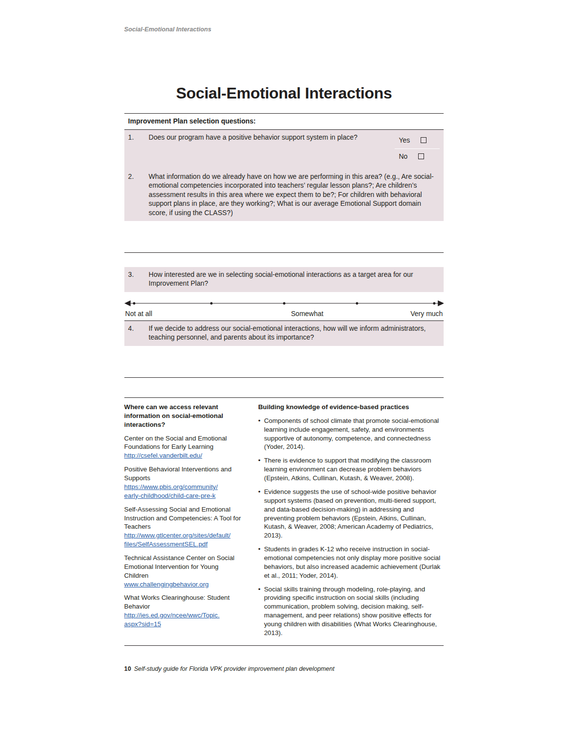Social-Emotional Interactions
Social-Emotional Interactions
| Improvement Plan selection questions: |
| 1. | Does our program have a positive behavior support system in place? | / Yes / / No / |
| 2. | What information do we already have on how we are performing in this area? (e.g., Are social-emotional competencies incorporated into teachers’ regular lesson plans?; Are children’s assessment results in this area where we expect them to be?; For children with behavioral support plans in place, are they working?; What is our average Emotional Support domain score, if using the CLASS?) |
| 3. | How interested are we in selecting social-emotional interactions as a target area for our Improvement Plan? |
Not at all Somewhat Very much
| 4. | If we decide to address our social-emotional interactions, how will we inform administrators, teaching personnel, and parents about its importance? |
Where can we access relevant information on social-emotional interactions?
Center on the Social and Emotional Foundations for Early Learning
http://csefel.vanderbilt.edu/
Positive Behavioral Interventions and Supports
https://www.pbis.org/community/
early-childhood/child-care-pre-k
Self-Assessing Social and Emotional Instruction and Competencies: A Tool for Teachers
http://www.gtlcenter.org/sites/default/
files/SelfAssessmentSEL.pdf
Technical Assistance Center on Social Emotional Intervention for Young Children
www.challengingbehavior.org
What Works Clearinghouse: Student Behavior
http://ies.ed.gov/ncee/wwc/Topic.
aspx?sid=15
Building knowledge of evidence-based practices
Components of school climate that promote social-emotional learning include engagement, safety, and environments supportive of autonomy, competence, and connectedness (Yoder, 2014).
There is evidence to support that modifying the classroom learning environment can decrease problem behaviors (Epstein, Atkins, Cullinan, Kutash, & Weaver, 2008).
Evidence suggests the use of school-wide positive behavior support systems (based on prevention, multi-tiered support, and data-based decision-making) in addressing and preventing problem behaviors (Epstein, Atkins, Cullinan, Kutash, & Weaver, 2008; American Academy of Pediatrics, 2013).
Students in grades K-12 who receive instruction in social-emotional competencies not only display more positive social behaviors, but also increased academic achievement (Durlak et al., 2011; Yoder, 2014).
Social skills training through modeling, role-playing, and providing specific instruction on social skills (including communication, problem solving, decision making, self- management, and peer relations) show positive effects for young children with disabilities (What Works Clearinghouse, 2013).
10 Self-study guide for Florida VPK provider improvement plan development